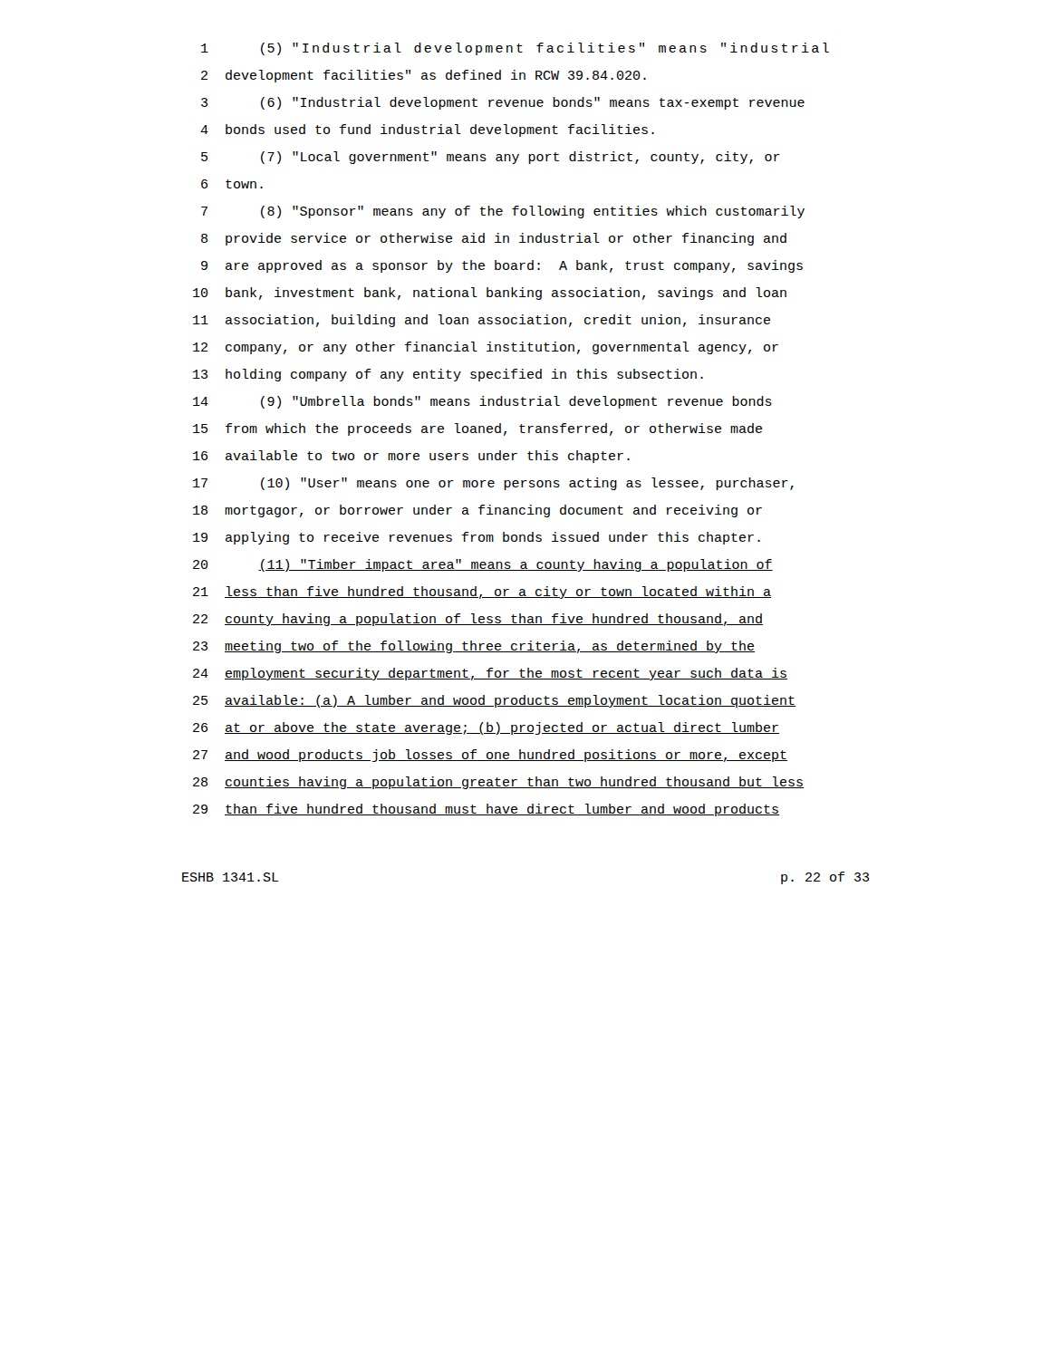(5) "Industrial development facilities" means "industrial
development facilities" as defined in RCW 39.84.020.
(6) "Industrial development revenue bonds" means tax-exempt revenue
bonds used to fund industrial development facilities.
(7) "Local government" means any port district, county, city, or
town.
(8) "Sponsor" means any of the following entities which customarily
provide service or otherwise aid in industrial or other financing and
are approved as a sponsor by the board: A bank, trust company, savings
bank, investment bank, national banking association, savings and loan
association, building and loan association, credit union, insurance
company, or any other financial institution, governmental agency, or
holding company of any entity specified in this subsection.
(9) "Umbrella bonds" means industrial development revenue bonds
from which the proceeds are loaned, transferred, or otherwise made
available to two or more users under this chapter.
(10) "User" means one or more persons acting as lessee, purchaser,
mortgagor, or borrower under a financing document and receiving or
applying to receive revenues from bonds issued under this chapter.
(11) "Timber impact area" means a county having a population of
less than five hundred thousand, or a city or town located within a
county having a population of less than five hundred thousand, and
meeting two of the following three criteria, as determined by the
employment security department, for the most recent year such data is
available: (a) A lumber and wood products employment location quotient
at or above the state average; (b) projected or actual direct lumber
and wood products job losses of one hundred positions or more, except
counties having a population greater than two hundred thousand but less
than five hundred thousand must have direct lumber and wood products
ESHB 1341.SL p. 22 of 33